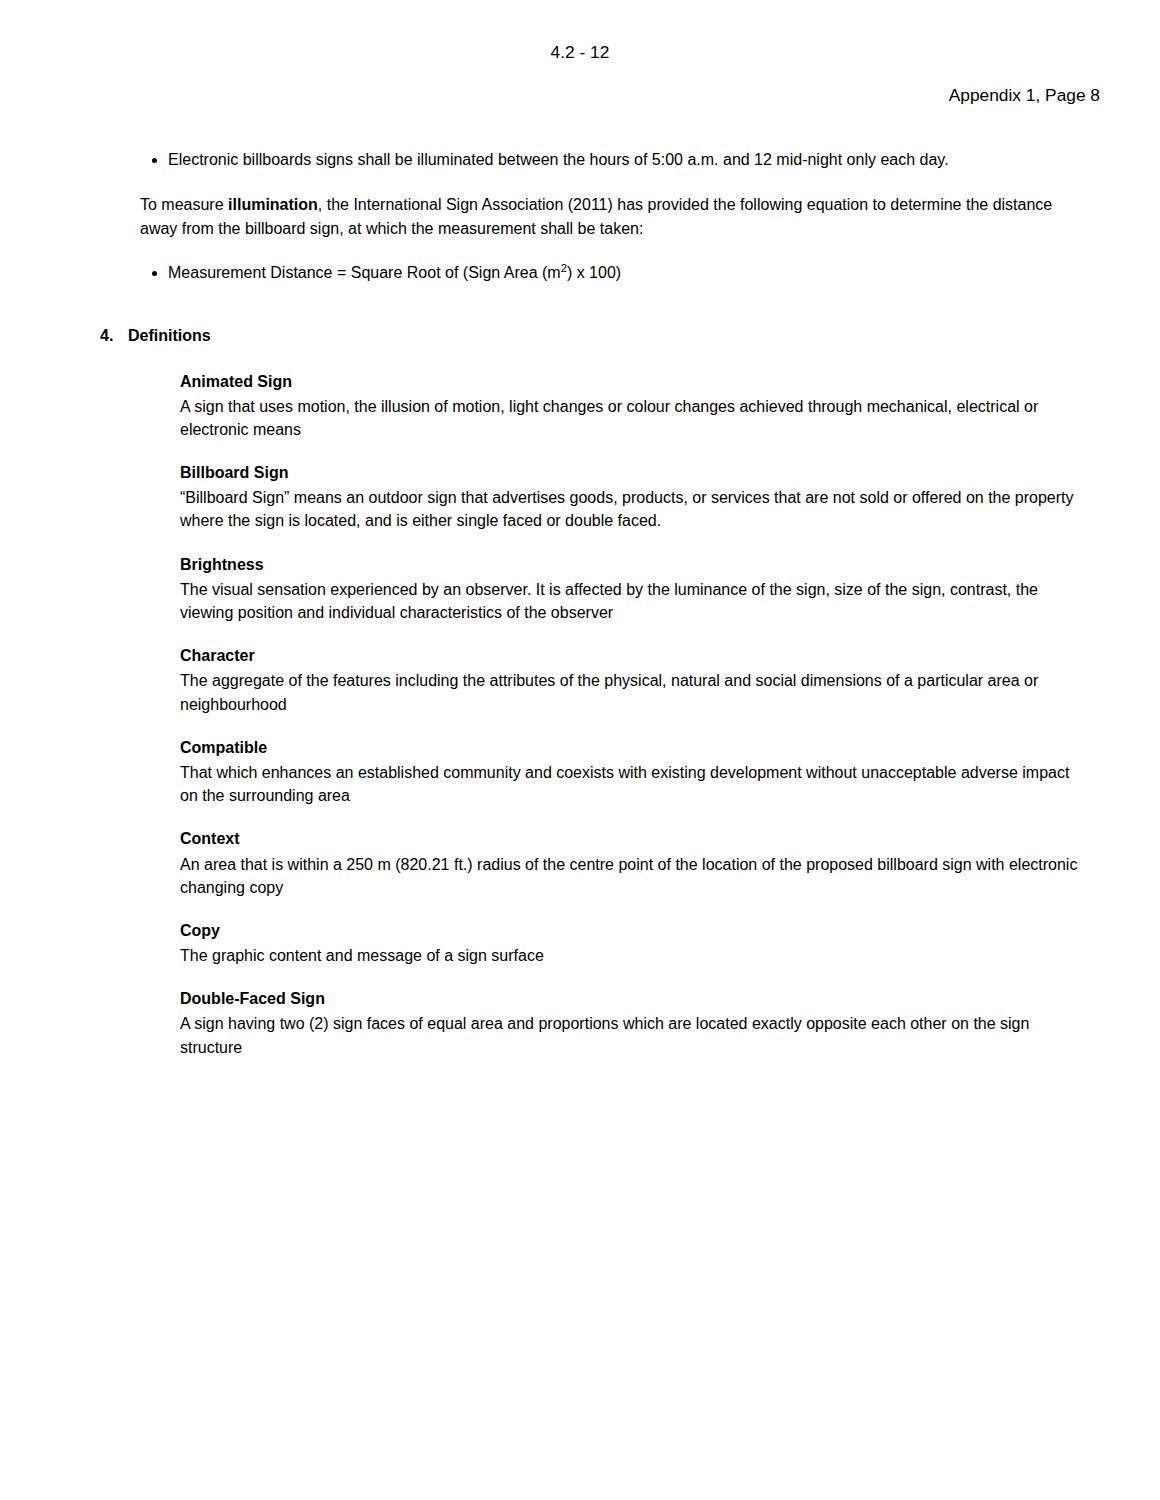4.2 - 12
Appendix 1, Page 8
Electronic billboards signs shall be illuminated between the hours of 5:00 a.m. and 12 mid-night only each day.
To measure illumination, the International Sign Association (2011) has provided the following equation to determine the distance away from the billboard sign, at which the measurement shall be taken:
Measurement Distance = Square Root of (Sign Area (m2) x 100)
4. Definitions
Animated Sign
A sign that uses motion, the illusion of motion, light changes or colour changes achieved through mechanical, electrical or electronic means
Billboard Sign
“Billboard Sign” means an outdoor sign that advertises goods, products, or services that are not sold or offered on the property where the sign is located, and is either single faced or double faced.
Brightness
The visual sensation experienced by an observer. It is affected by the luminance of the sign, size of the sign, contrast, the viewing position and individual characteristics of the observer
Character
The aggregate of the features including the attributes of the physical, natural and social dimensions of a particular area or neighbourhood
Compatible
That which enhances an established community and coexists with existing development without unacceptable adverse impact on the surrounding area
Context
An area that is within a 250 m (820.21 ft.) radius of the centre point of the location of the proposed billboard sign with electronic changing copy
Copy
The graphic content and message of a sign surface
Double-Faced Sign
A sign having two (2) sign faces of equal area and proportions which are located exactly opposite each other on the sign structure